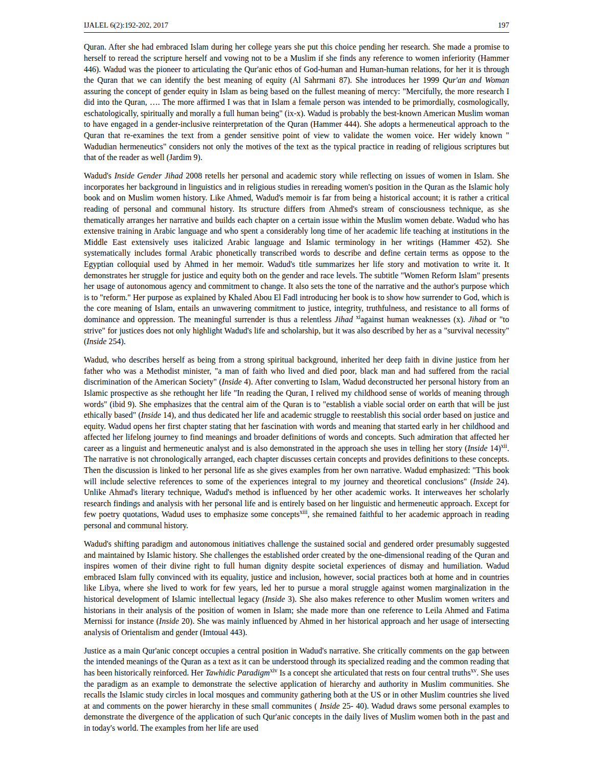IJALEL 6(2):192-202, 2017 197
Quran. After she had embraced Islam during her college years she put this choice pending her research. She made a promise to herself to reread the scripture herself and vowing not to be a Muslim if she finds any reference to women inferiority (Hammer 446). Wadud was the pioneer to articulating the Qur'anic ethos of God-human and Human-human relations, for her it is through the Quran that we can identify the best meaning of equity (Al Sahrmani 87). She introduces her 1999 Qur'an and Woman assuring the concept of gender equity in Islam as being based on the fullest meaning of mercy: "Mercifully, the more research I did into the Quran, …. The more affirmed I was that in Islam a female person was intended to be primordially, cosmologically, eschatologically, spiritually and morally a full human being" (ix-x). Wadud is probably the best-known American Muslim woman to have engaged in a gender-inclusive reinterpretation of the Quran (Hammer 444). She adopts a hermeneutical approach to the Quran that re-examines the text from a gender sensitive point of view to validate the women voice. Her widely known " Wadudian hermeneutics" considers not only the motives of the text as the typical practice in reading of religious scriptures but that of the reader as well (Jardim 9).
Wadud's Inside Gender Jihad 2008 retells her personal and academic story while reflecting on issues of women in Islam. She incorporates her background in linguistics and in religious studies in rereading women's position in the Quran as the Islamic holy book and on Muslim women history. Like Ahmed, Wadud's memoir is far from being a historical account; it is rather a critical reading of personal and communal history. Its structure differs from Ahmed's stream of consciousness technique, as she thematically arranges her narrative and builds each chapter on a certain issue within the Muslim women debate. Wadud who has extensive training in Arabic language and who spent a considerably long time of her academic life teaching at institutions in the Middle East extensively uses italicized Arabic language and Islamic terminology in her writings (Hammer 452). She systematically includes formal Arabic phonetically transcribed words to describe and define certain terms as oppose to the Egyptian colloquial used by Ahmed in her memoir. Wadud's title summarizes her life story and motivation to write it. It demonstrates her struggle for justice and equity both on the gender and race levels. The subtitle "Women Reform Islam" presents her usage of autonomous agency and commitment to change. It also sets the tone of the narrative and the author's purpose which is to "reform." Her purpose as explained by Khaled Abou El Fadl introducing her book is to show how surrender to God, which is the core meaning of Islam, entails an unwavering commitment to justice, integrity, truthfulness, and resistance to all forms of dominance and oppression. The meaningful surrender is thus a relentless Jihad xiagainst human weaknesses (x). Jihad or "to strive" for justices does not only highlight Wadud's life and scholarship, but it was also described by her as a "survival necessity" (Inside 254).
Wadud, who describes herself as being from a strong spiritual background, inherited her deep faith in divine justice from her father who was a Methodist minister, "a man of faith who lived and died poor, black man and had suffered from the racial discrimination of the American Society" (Inside 4). After converting to Islam, Wadud deconstructed her personal history from an Islamic prospective as she rethought her life "In reading the Quran, I relived my childhood sense of worlds of meaning through words" (ibid 9). She emphasizes that the central aim of the Quran is to "establish a viable social order on earth that will be just ethically based" (Inside 14), and thus dedicated her life and academic struggle to reestablish this social order based on justice and equity. Wadud opens her first chapter stating that her fascination with words and meaning that started early in her childhood and affected her lifelong journey to find meanings and broader definitions of words and concepts. Such admiration that affected her career as a linguist and hermeneutic analyst and is also demonstrated in the approach she uses in telling her story (Inside 14)xii. The narrative is not chronologically arranged, each chapter discusses certain concepts and provides definitions to these concepts. Then the discussion is linked to her personal life as she gives examples from her own narrative. Wadud emphasized: "This book will include selective references to some of the experiences integral to my journey and theoretical conclusions" (Inside 24). Unlike Ahmad's literary technique, Wadud's method is influenced by her other academic works. It interweaves her scholarly research findings and analysis with her personal life and is entirely based on her linguistic and hermeneutic approach. Except for few poetry quotations, Wadud uses to emphasize some conceptsxiii, she remained faithful to her academic approach in reading personal and communal history.
Wadud's shifting paradigm and autonomous initiatives challenge the sustained social and gendered order presumably suggested and maintained by Islamic history. She challenges the established order created by the one-dimensional reading of the Quran and inspires women of their divine right to full human dignity despite societal experiences of dismay and humiliation. Wadud embraced Islam fully convinced with its equality, justice and inclusion, however, social practices both at home and in countries like Libya, where she lived to work for few years, led her to pursue a moral struggle against women marginalization in the historical development of Islamic intellectual legacy (Inside 3). She also makes reference to other Muslim women writers and historians in their analysis of the position of women in Islam; she made more than one reference to Leila Ahmed and Fatima Mernissi for instance (Inside 20). She was mainly influenced by Ahmed in her historical approach and her usage of intersecting analysis of Orientalism and gender (Imtoual 443).
Justice as a main Qur'anic concept occupies a central position in Wadud's narrative. She critically comments on the gap between the intended meanings of the Quran as a text as it can be understood through its specialized reading and the common reading that has been historically reinforced. Her Tawhidic Paradigmxiv Is a concept she articulated that rests on four central truthsxv. She uses the paradigm as an example to demonstrate the selective application of hierarchy and authority in Muslim communities. She recalls the Islamic study circles in local mosques and community gathering both at the US or in other Muslim countries she lived at and comments on the power hierarchy in these small communites ( Inside 25- 40). Wadud draws some personal examples to demonstrate the divergence of the application of such Qur'anic concepts in the daily lives of Muslim women both in the past and in today's world. The examples from her life are used